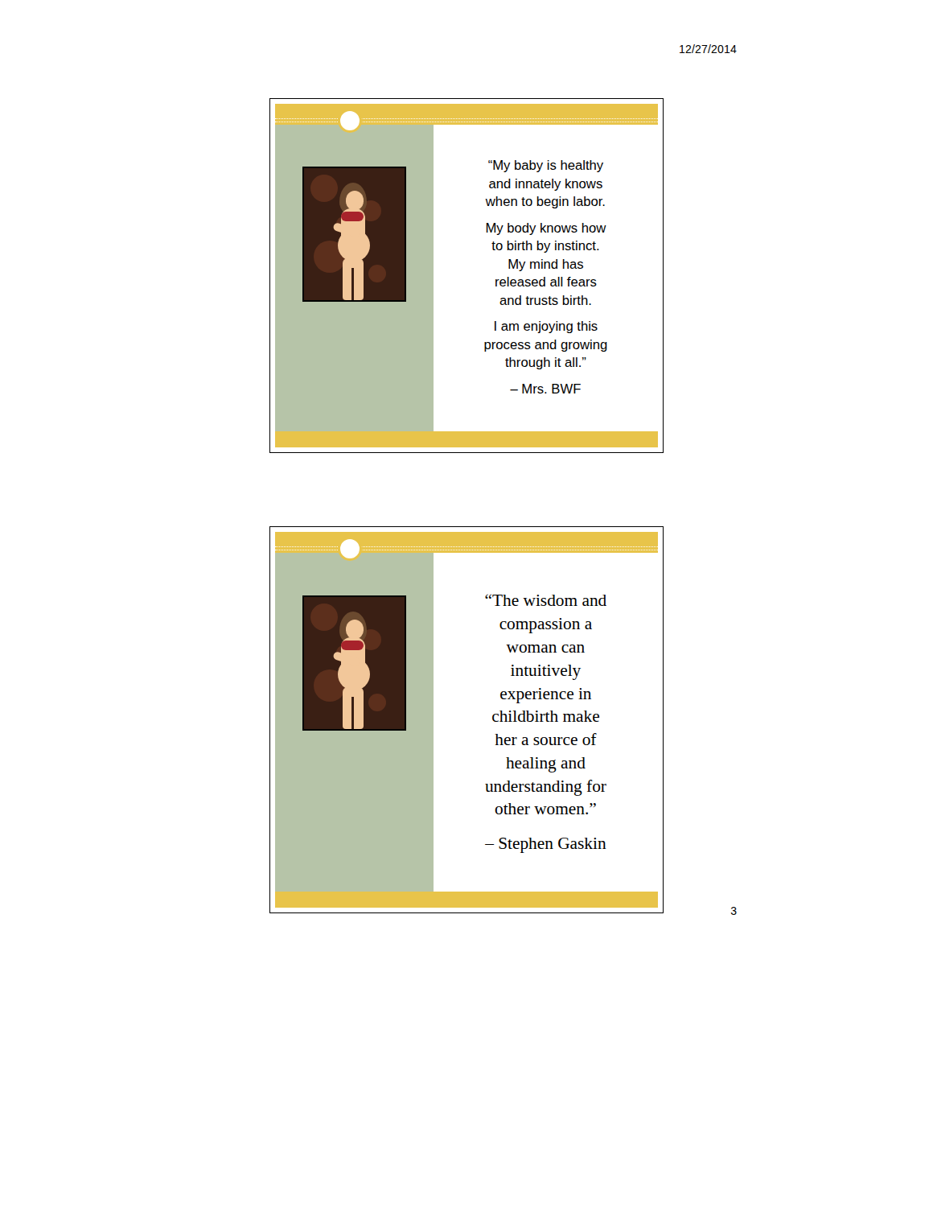12/27/2014
“My baby is healthy and innately knows when to begin labor.
My body knows how to birth by instinct. My mind has released all fears and trusts birth.
I am enjoying this process and growing through it all.”
– Mrs. BWF
“The wisdom and compassion a woman can intuitively experience in childbirth make her a source of healing and understanding for other women.”
– Stephen Gaskin
3